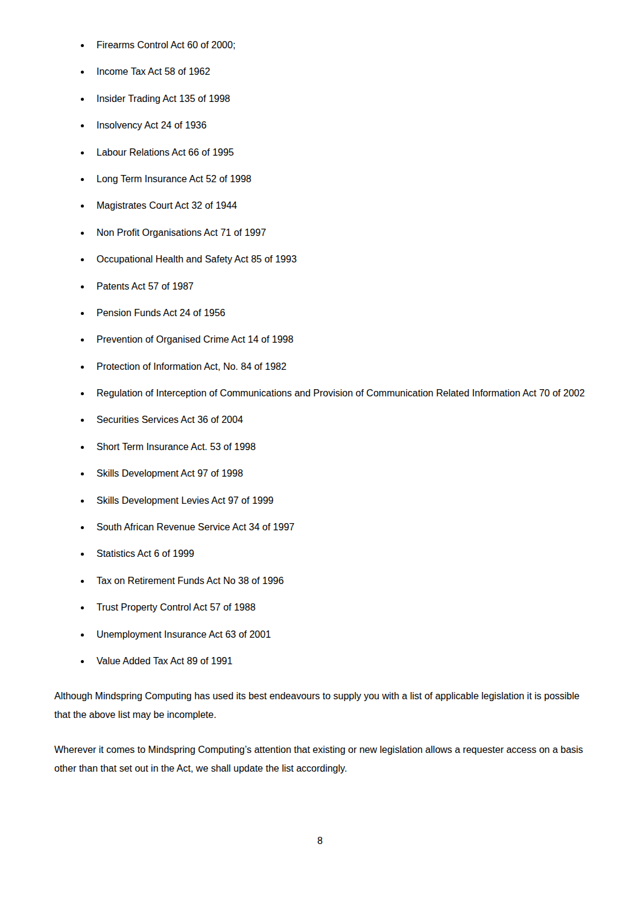Firearms Control Act 60 of 2000;
Income Tax Act 58 of 1962
Insider Trading Act 135 of 1998
Insolvency Act 24 of 1936
Labour Relations Act 66 of 1995
Long Term Insurance Act 52 of 1998
Magistrates Court Act 32 of 1944
Non Profit Organisations Act 71 of 1997
Occupational Health and Safety Act 85 of 1993
Patents Act 57 of 1987
Pension Funds Act 24 of 1956
Prevention of Organised Crime Act 14 of 1998
Protection of Information Act, No. 84 of 1982
Regulation of Interception of Communications and Provision of Communication Related Information Act 70 of 2002
Securities Services Act 36 of 2004
Short Term Insurance Act. 53 of 1998
Skills Development Act 97 of 1998
Skills Development Levies Act 97 of 1999
South African Revenue Service Act 34 of 1997
Statistics Act 6 of 1999
Tax on Retirement Funds Act No 38 of 1996
Trust Property Control Act 57 of 1988
Unemployment Insurance Act 63 of 2001
Value Added Tax Act 89 of 1991
Although Mindspring Computing has used its best endeavours to supply you with a list of applicable legislation it is possible that the above list may be incomplete.
Wherever it comes to Mindspring Computing’s attention that existing or new legislation allows a requester access on a basis other than that set out in the Act, we shall update the list accordingly.
8